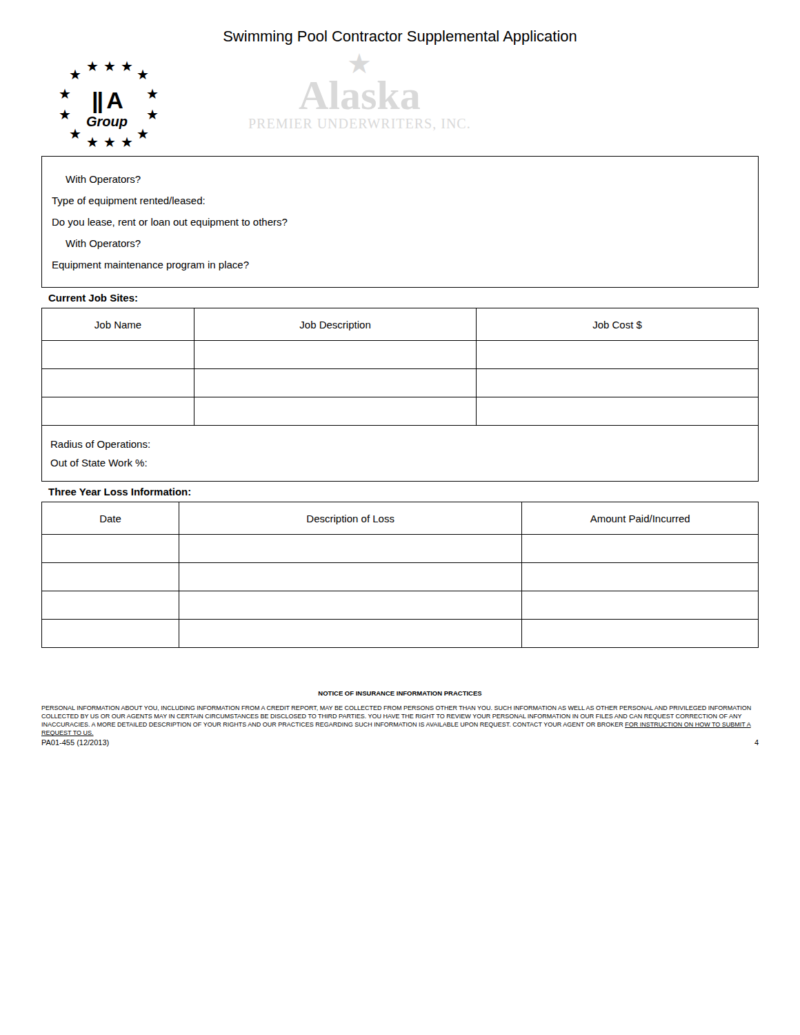Swimming Pool Contractor Supplemental Application
★ ★ ★ ★ ★ ★ ★ ★ ★ ★ ★ ★ ★ ★
|| A
Group
★
Alaska
PREMIER UNDERWRITERS, INC.
With Operators?
Type of equipment rented/leased:
Do you lease, rent or loan out equipment to others?
With Operators?
Equipment maintenance program in place?
Current Job Sites:
| Job Name | Job Description | Job Cost $ |
| --- | --- | --- |
| Radius of Operations: Out of State Work %: |
Three Year Loss Information:
| Date | Description of Loss | Amount Paid/Incurred |
| --- | --- | --- |
NOTICE OF INSURANCE INFORMATION PRACTICES
PERSONAL INFORMATION ABOUT YOU, INCLUDING INFORMATION FROM A CREDIT REPORT, MAY BE COLLECTED FROM PERSONS OTHER THAN YOU. SUCH INFORMATION AS WELL AS OTHER PERSONAL AND PRIVILEGED INFORMATION COLLECTED BY US OR OUR AGENTS MAY IN CERTAIN CIRCUMSTANCES BE DISCLOSED TO THIRD PARTIES. YOU HAVE THE RIGHT TO REVIEW YOUR PERSONAL INFORMATION IN OUR FILES AND CAN REQUEST CORRECTION OF ANY INACCURACIES. A MORE DETAILED DESCRIPTION OF YOUR RIGHTS AND OUR PRACTICES REGARDING SUCH INFORMATION IS AVAILABLE UPON REQUEST. CONTACT YOUR AGENT OR BROKER FOR INSTRUCTION ON HOW TO SUBMIT A REQUEST TO US.
PA01-455 (12/2013) 4